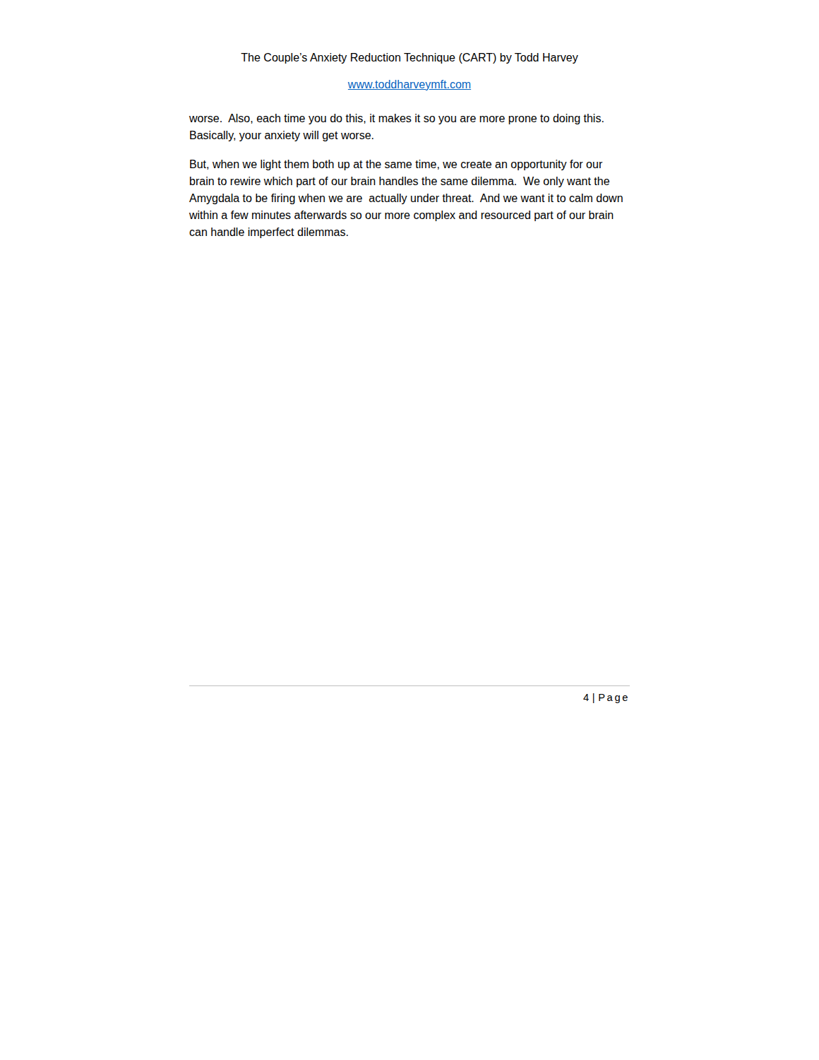The Couple’s Anxiety Reduction Technique (CART) by Todd Harvey
www.toddharveymft.com
worse. Also, each time you do this, it makes it so you are more prone to doing this. Basically, your anxiety will get worse.
But, when we light them both up at the same time, we create an opportunity for our brain to rewire which part of our brain handles the same dilemma. We only want the Amygdala to be firing when we are actually under threat. And we want it to calm down within a few minutes afterwards so our more complex and resourced part of our brain can handle imperfect dilemmas.
4 | Page